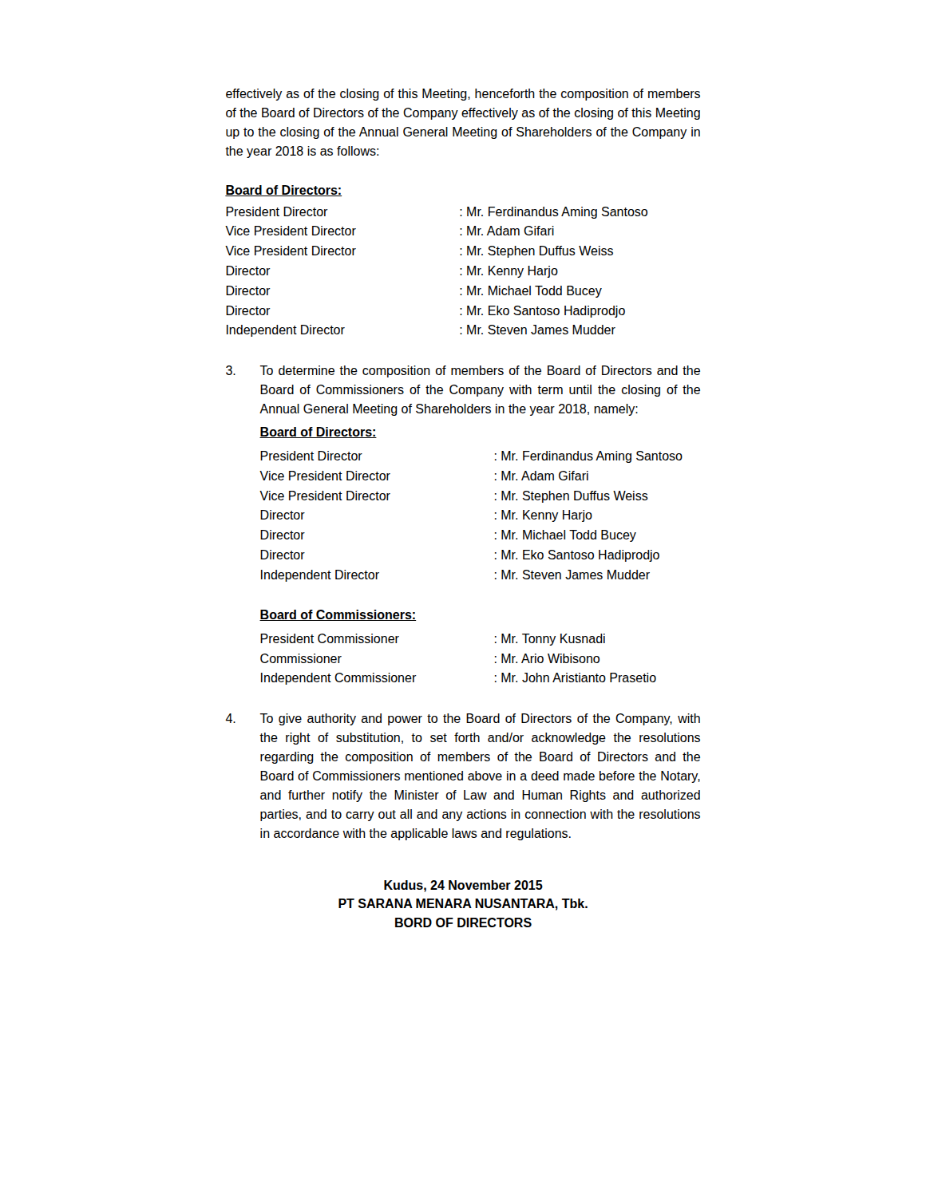effectively as of the closing of this Meeting, henceforth the composition of members of the Board of Directors of the Company effectively as of the closing of this Meeting up to the closing of the Annual General Meeting of Shareholders of the Company in the year 2018 is as follows:
Board of Directors:
| President Director | : Mr. Ferdinandus Aming Santoso |
| Vice President Director | : Mr. Adam Gifari |
| Vice President Director | : Mr. Stephen Duffus Weiss |
| Director | : Mr. Kenny Harjo |
| Director | : Mr. Michael Todd Bucey |
| Director | : Mr. Eko Santoso Hadiprodjo |
| Independent Director | : Mr. Steven James Mudder |
3.
To determine the composition of members of the Board of Directors and the Board of Commissioners of the Company with term until the closing of the Annual General Meeting of Shareholders in the year 2018, namely:
Board of Directors:
| President Director | : Mr. Ferdinandus Aming Santoso |
| Vice President Director | : Mr. Adam Gifari |
| Vice President Director | : Mr. Stephen Duffus Weiss |
| Director | : Mr. Kenny Harjo |
| Director | : Mr. Michael Todd Bucey |
| Director | : Mr. Eko Santoso Hadiprodjo |
| Independent Director | : Mr. Steven James Mudder |
Board of Commissioners:
| President Commissioner | : Mr. Tonny Kusnadi |
| Commissioner | : Mr. Ario Wibisono |
| Independent Commissioner | : Mr. John Aristianto Prasetio |
4.
To give authority and power to the Board of Directors of the Company, with the right of substitution, to set forth and/or acknowledge the resolutions regarding the composition of members of the Board of Directors and the Board of Commissioners mentioned above in a deed made before the Notary, and further notify the Minister of Law and Human Rights and authorized parties, and to carry out all and any actions in connection with the resolutions in accordance with the applicable laws and regulations.
Kudus, 24 November 2015
PT SARANA MENARA NUSANTARA, Tbk.
BORD OF DIRECTORS